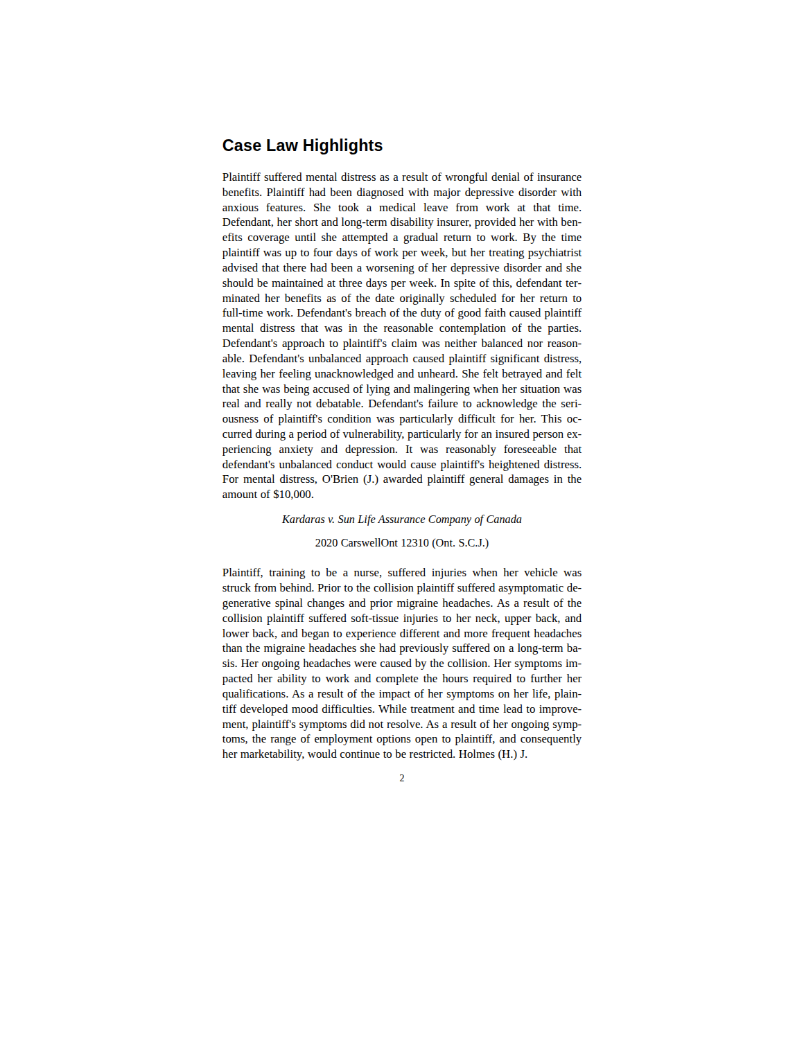Case Law Highlights
Plaintiff suffered mental distress as a result of wrongful denial of insurance benefits. Plaintiff had been diagnosed with major depressive disorder with anxious features. She took a medical leave from work at that time. Defendant, her short and long-term disability insurer, provided her with benefits coverage until she attempted a gradual return to work. By the time plaintiff was up to four days of work per week, but her treating psychiatrist advised that there had been a worsening of her depressive disorder and she should be maintained at three days per week. In spite of this, defendant terminated her benefits as of the date originally scheduled for her return to full-time work. Defendant's breach of the duty of good faith caused plaintiff mental distress that was in the reasonable contemplation of the parties. Defendant's approach to plaintiff's claim was neither balanced nor reasonable. Defendant's unbalanced approach caused plaintiff significant distress, leaving her feeling unacknowledged and unheard. She felt betrayed and felt that she was being accused of lying and malingering when her situation was real and really not debatable. Defendant's failure to acknowledge the seriousness of plaintiff's condition was particularly difficult for her. This occurred during a period of vulnerability, particularly for an insured person experiencing anxiety and depression. It was reasonably foreseeable that defendant's unbalanced conduct would cause plaintiff's heightened distress. For mental distress, O'Brien (J.) awarded plaintiff general damages in the amount of $10,000.
Kardaras v. Sun Life Assurance Company of Canada
2020 CarswellOnt 12310 (Ont. S.C.J.)
Plaintiff, training to be a nurse, suffered injuries when her vehicle was struck from behind. Prior to the collision plaintiff suffered asymptomatic degenerative spinal changes and prior migraine headaches. As a result of the collision plaintiff suffered soft-tissue injuries to her neck, upper back, and lower back, and began to experience different and more frequent headaches than the migraine headaches she had previously suffered on a long-term basis. Her ongoing headaches were caused by the collision. Her symptoms impacted her ability to work and complete the hours required to further her qualifications. As a result of the impact of her symptoms on her life, plaintiff developed mood difficulties. While treatment and time lead to improvement, plaintiff's symptoms did not resolve. As a result of her ongoing symptoms, the range of employment options open to plaintiff, and consequently her marketability, would continue to be restricted. Holmes (H.) J.
2